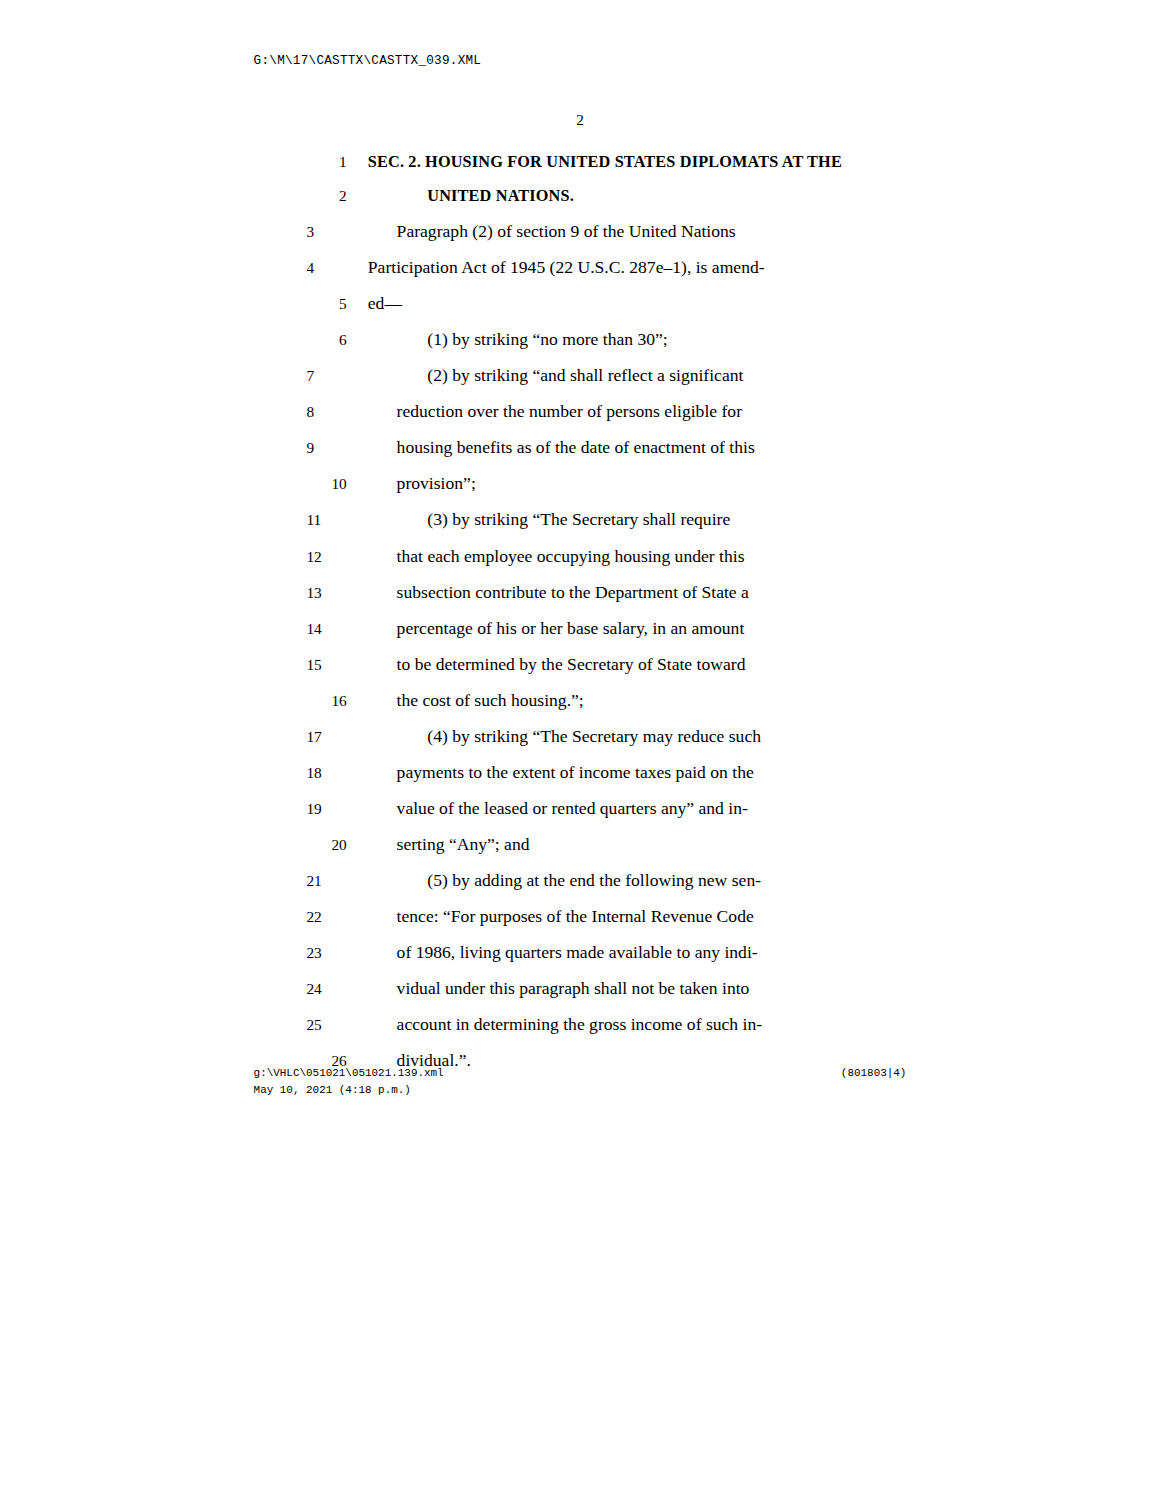G:\M\17\CASTTX\CASTTX_039.XML
2
1 SEC. 2. HOUSING FOR UNITED STATES DIPLOMATS AT THE
2 UNITED NATIONS.
3 Paragraph (2) of section 9 of the United Nations
4 Participation Act of 1945 (22 U.S.C. 287e–1), is amend-
5 ed—
6 (1) by striking “no more than 30”;
7 (2) by striking “and shall reflect a significant
8 reduction over the number of persons eligible for
9 housing benefits as of the date of enactment of this
10 provision”;
11 (3) by striking “The Secretary shall require
12 that each employee occupying housing under this
13 subsection contribute to the Department of State a
14 percentage of his or her base salary, in an amount
15 to be determined by the Secretary of State toward
16 the cost of such housing.”;
17 (4) by striking “The Secretary may reduce such
18 payments to the extent of income taxes paid on the
19 value of the leased or rented quarters any” and in-
20 serting “Any”; and
21 (5) by adding at the end the following new sen-
22 tence: “For purposes of the Internal Revenue Code
23 of 1986, living quarters made available to any indi-
24 vidual under this paragraph shall not be taken into
25 account in determining the gross income of such in-
26 dividual.”.
g:\VHLC\051021\051021.139.xml (801803|4)
May 10, 2021 (4:18 p.m.)